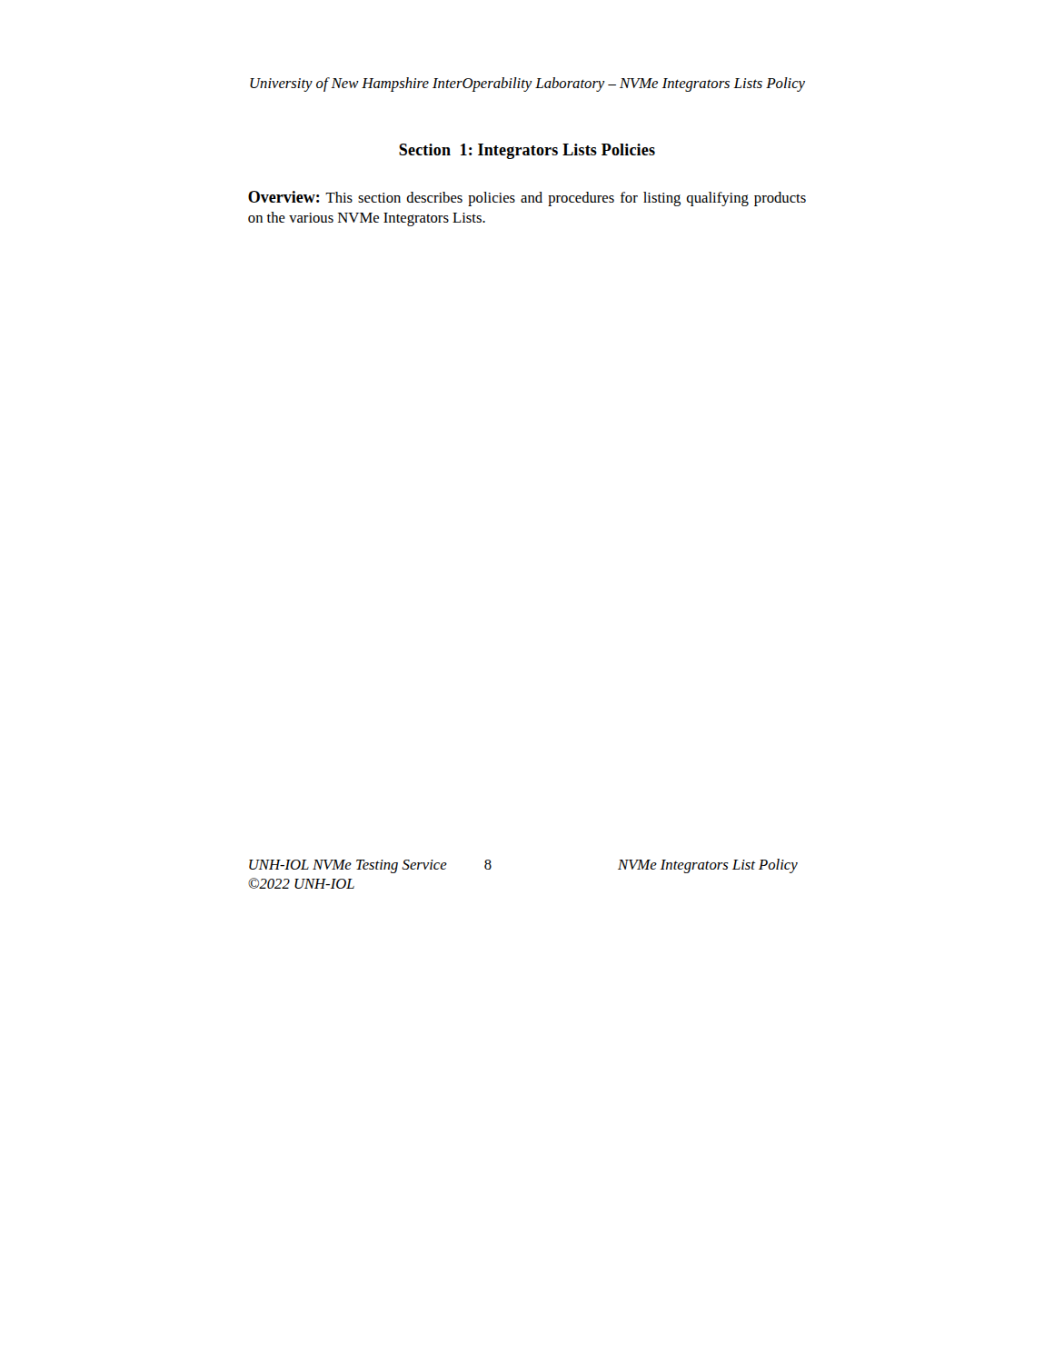University of New Hampshire InterOperability Laboratory – NVMe Integrators Lists Policy
Section 1: Integrators Lists Policies
Overview: This section describes policies and procedures for listing qualifying products on the various NVMe Integrators Lists.
UNH-IOL NVMe Testing Service
©2022 UNH-IOL
8
NVMe Integrators List Policy